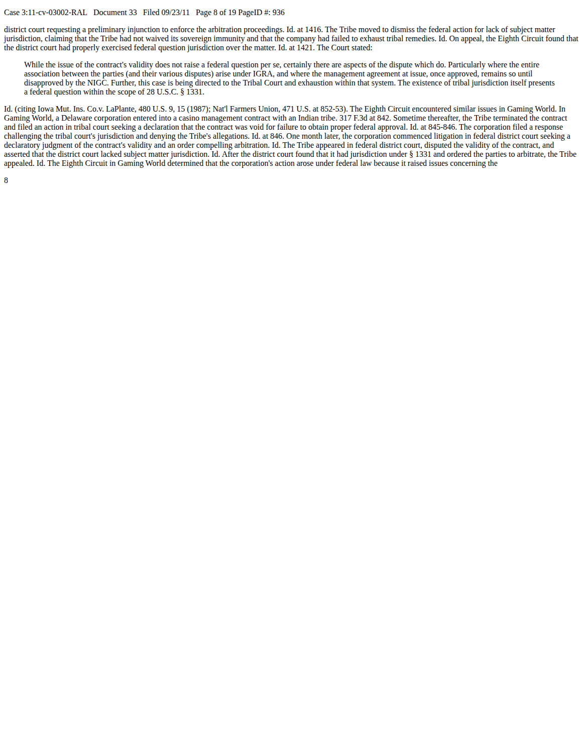Case 3:11-cv-03002-RAL Document 33 Filed 09/23/11 Page 8 of 19 PageID #: 936
district court requesting a preliminary injunction to enforce the arbitration proceedings. Id. at 1416. The Tribe moved to dismiss the federal action for lack of subject matter jurisdiction, claiming that the Tribe had not waived its sovereign immunity and that the company had failed to exhaust tribal remedies. Id. On appeal, the Eighth Circuit found that the district court had properly exercised federal question jurisdiction over the matter. Id. at 1421. The Court stated:
While the issue of the contract's validity does not raise a federal question per se, certainly there are aspects of the dispute which do. Particularly where the entire association between the parties (and their various disputes) arise under IGRA, and where the management agreement at issue, once approved, remains so until disapproved by the NIGC. Further, this case is being directed to the Tribal Court and exhaustion within that system. The existence of tribal jurisdiction itself presents a federal question within the scope of 28 U.S.C. § 1331.
Id. (citing Iowa Mut. Ins. Co.v. LaPlante, 480 U.S. 9, 15 (1987); Nat'l Farmers Union, 471 U.S. at 852-53). The Eighth Circuit encountered similar issues in Gaming World. In Gaming World, a Delaware corporation entered into a casino management contract with an Indian tribe. 317 F.3d at 842. Sometime thereafter, the Tribe terminated the contract and filed an action in tribal court seeking a declaration that the contract was void for failure to obtain proper federal approval. Id. at 845-846. The corporation filed a response challenging the tribal court's jurisdiction and denying the Tribe's allegations. Id. at 846. One month later, the corporation commenced litigation in federal district court seeking a declaratory judgment of the contract's validity and an order compelling arbitration. Id. The Tribe appeared in federal district court, disputed the validity of the contract, and asserted that the district court lacked subject matter jurisdiction. Id. After the district court found that it had jurisdiction under § 1331 and ordered the parties to arbitrate, the Tribe appealed. Id. The Eighth Circuit in Gaming World determined that the corporation's action arose under federal law because it raised issues concerning the
8